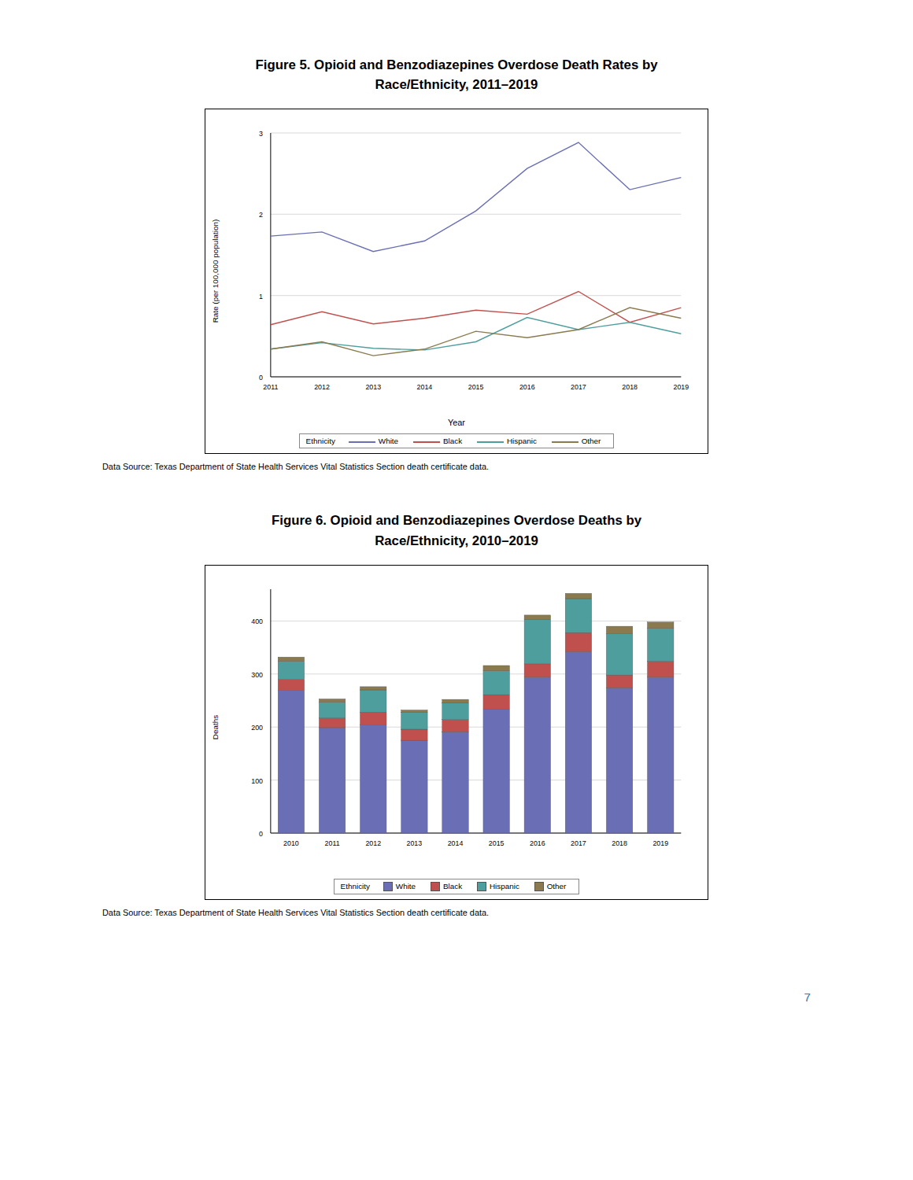Figure 5. Opioid and Benzodiazepines Overdose Death Rates by
Race/Ethnicity, 2011–2019
Rate (per 100,000 population) 0 1 2 3 2011 2012 2013 2014 2015 2016 2017 2018 2019
Year
Ethnicity White Black Hispanic Other
Data Source: Texas Department of State Health Services Vital Statistics Section death certificate data.
Figure 6. Opioid and Benzodiazepines Overdose Deaths by
Race/Ethnicity, 2010–2019
Deaths 0 100 200 300 400 2010 2011 2012 2013 2014 2015 2016 2017 2018 2019
Ethnicity White Black Hispanic Other
Data Source: Texas Department of State Health Services Vital Statistics Section death certificate data.
7